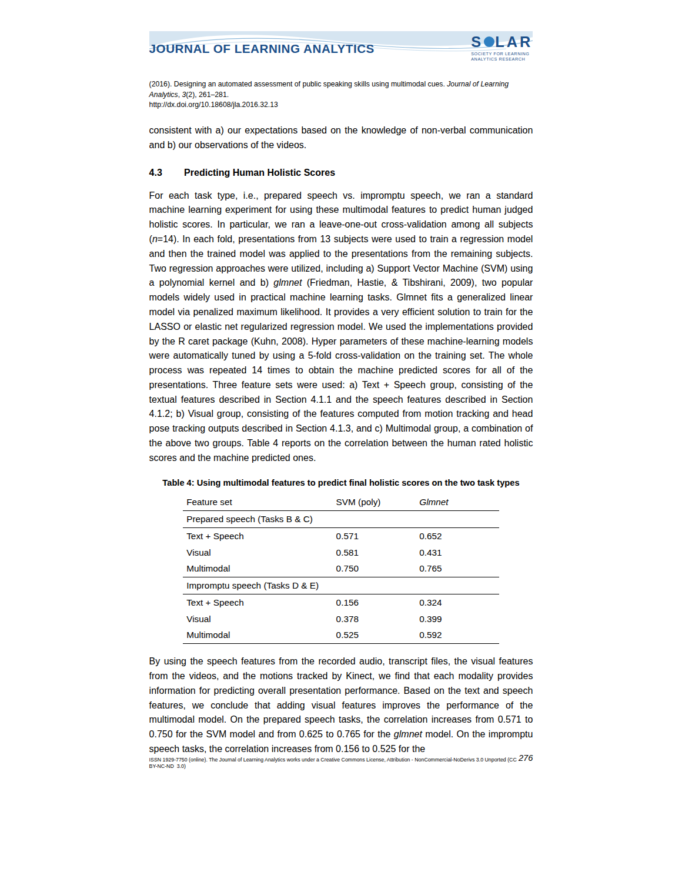JOURNAL OF LEARNING ANALYTICS
S LAR
SOCIETY FOR LEARNING
ANALYTICS RESEARCH
(2016). Designing an automated assessment of public speaking skills using multimodal cues. Journal of Learning Analytics, 3(2), 261–281.
http://dx.doi.org/10.18608/jla.2016.32.13
consistent with a) our expectations based on the knowledge of non-verbal communication and b) our observations of the videos.
4.3 Predicting Human Holistic Scores
For each task type, i.e., prepared speech vs. impromptu speech, we ran a standard machine learning experiment for using these multimodal features to predict human judged holistic scores. In particular, we ran a leave-one-out cross-validation among all subjects (n=14). In each fold, presentations from 13 subjects were used to train a regression model and then the trained model was applied to the presentations from the remaining subjects. Two regression approaches were utilized, including a) Support Vector Machine (SVM) using a polynomial kernel and b) glmnet (Friedman, Hastie, & Tibshirani, 2009), two popular models widely used in practical machine learning tasks. Glmnet fits a generalized linear model via penalized maximum likelihood. It provides a very efficient solution to train for the LASSO or elastic net regularized regression model. We used the implementations provided by the R caret package (Kuhn, 2008). Hyper parameters of these machine-learning models were automatically tuned by using a 5-fold cross-validation on the training set. The whole process was repeated 14 times to obtain the machine predicted scores for all of the presentations. Three feature sets were used: a) Text + Speech group, consisting of the textual features described in Section 4.1.1 and the speech features described in Section 4.1.2; b) Visual group, consisting of the features computed from motion tracking and head pose tracking outputs described in Section 4.1.3, and c) Multimodal group, a combination of the above two groups. Table 4 reports on the correlation between the human rated holistic scores and the machine predicted ones.
Table 4: Using multimodal features to predict final holistic scores on the two task types
| Feature set | SVM (poly) | Glmnet |
| --- | --- | --- |
| Prepared speech (Tasks B & C) | | |
| Text + Speech | 0.571 | 0.652 |
| Visual | 0.581 | 0.431 |
| Multimodal | 0.750 | 0.765 |
| Impromptu speech (Tasks D & E) | | |
| Text + Speech | 0.156 | 0.324 |
| Visual | 0.378 | 0.399 |
| Multimodal | 0.525 | 0.592 |
By using the speech features from the recorded audio, transcript files, the visual features from the videos, and the motions tracked by Kinect, we find that each modality provides information for predicting overall presentation performance. Based on the text and speech features, we conclude that adding visual features improves the performance of the multimodal model. On the prepared speech tasks, the correlation increases from 0.571 to 0.750 for the SVM model and from 0.625 to 0.765 for the glmnet model. On the impromptu speech tasks, the correlation increases from 0.156 to 0.525 for the
276 ISSN 1929-7750 (online). The Journal of Learning Analytics works under a Creative Commons License, Attribution - NonCommercial-NoDerivs 3.0 Unported (CC BY-NC-ND 3.0)